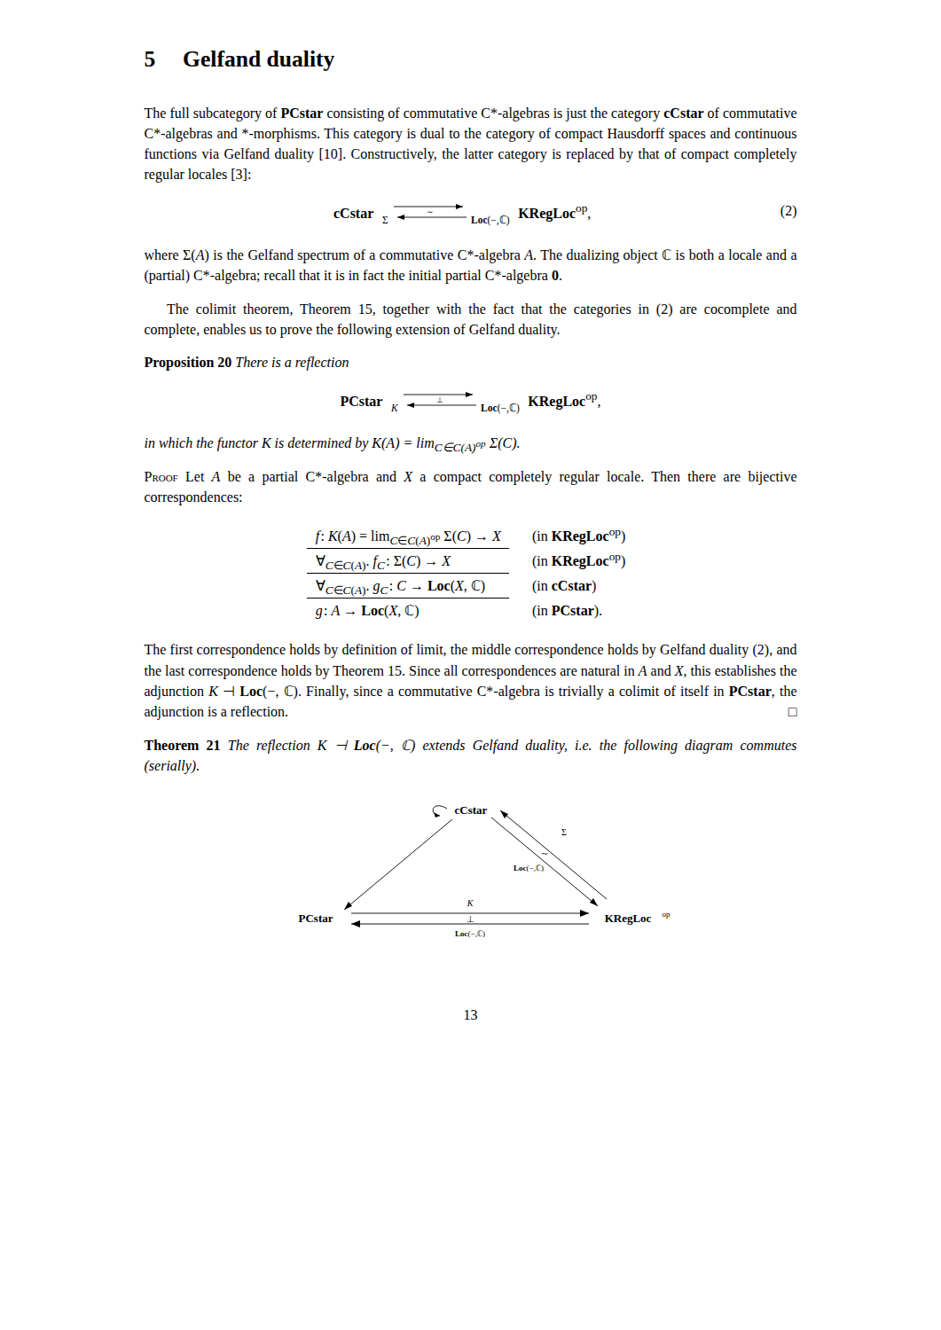5 Gelfand duality
The full subcategory of PCstar consisting of commutative C*-algebras is just the category cCstar of commutative C*-algebras and *-morphisms. This category is dual to the category of compact Hausdorff spaces and continuous functions via Gelfand duality [10]. Constructively, the latter category is replaced by that of compact completely regular locales [3]:
(2) cCstar Σ ∼ Loc(−,ℂ) KRegLocop,
where Σ(A) is the Gelfand spectrum of a commutative C*-algebra A. The dualizing object ℂ is both a locale and a (partial) C*-algebra; recall that it is in fact the initial partial C*-algebra 0.
The colimit theorem, Theorem 15, together with the fact that the categories in (2) are cocomplete and complete, enables us to prove the following extension of Gelfand duality.
Proposition 20 There is a reflection
PCstar K ⊥ Loc(−,ℂ) KRegLocop,
in which the functor K is determined by K(A) = limC∈C(A)op Σ(C).
Proof Let A be a partial C*-algebra and X a compact completely regular locale. Then there are bijective correspondences:
| f : K ( A ) = lim C ∈ C ( A ) op Σ( C ) → X | (in KRegLoc op ) |
| ∀ C ∈ C ( A ) . f C : Σ( C ) → X | (in KRegLoc op ) |
| ∀ C ∈ C ( A ) . g C : C → Loc ( X , ℂ) | (in cCstar ) |
| g : A → Loc ( X , ℂ) | (in PCstar ). |
The first correspondence holds by definition of limit, the middle correspondence holds by Gelfand duality (2), and the last correspondence holds by Theorem 15. Since all correspondences are natural in A and X, this establishes the adjunction K ⊣ Loc(−, ℂ). Finally, since a commutative C*-algebra is trivially a colimit of itself in PCstar, the adjunction is a reflection. □
Theorem 21 The reflection K ⊣ Loc(−, ℂ) extends Gelfand duality, i.e. the following diagram commutes (serially).
cCstar PCstar KRegLoc op Σ ∼ Loc(−,ℂ) K ⊥ Loc(−,ℂ)
13